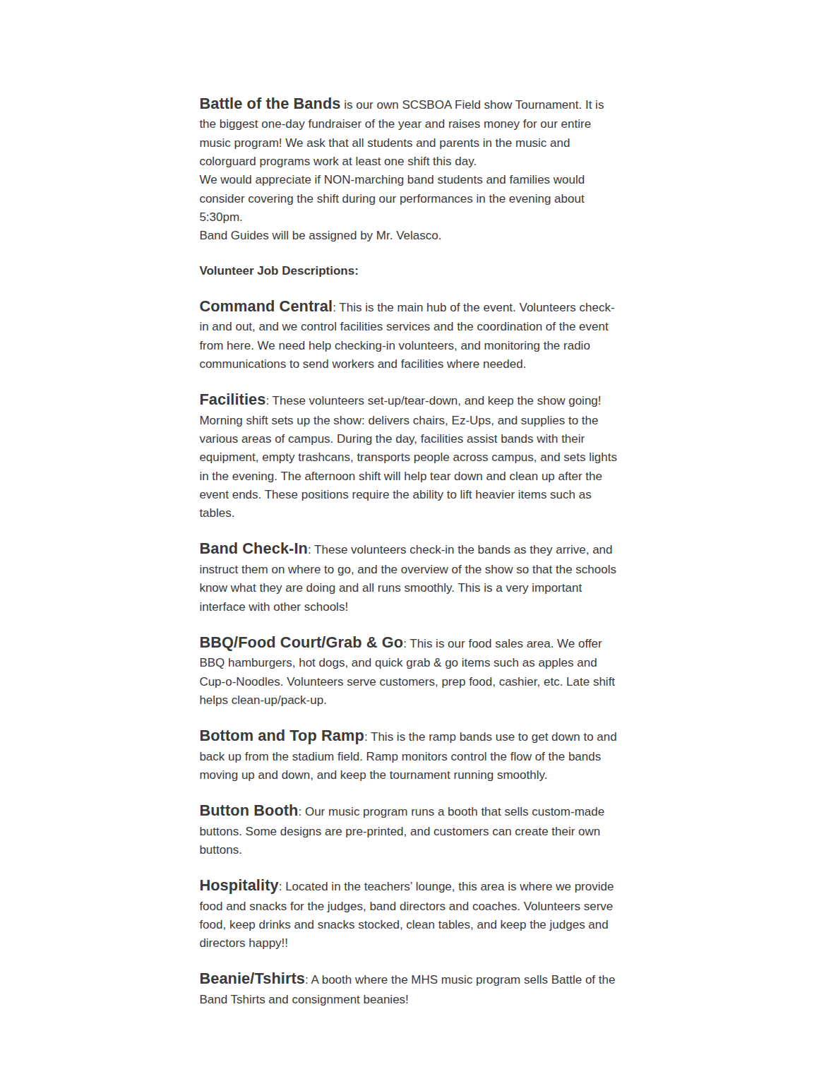Battle of the Bands is our own SCSBOA Field show Tournament. It is the biggest one-day fundraiser of the year and raises money for our entire music program! We ask that all students and parents in the music and colorguard programs work at least one shift this day. We would appreciate if NON-marching band students and families would consider covering the shift during our performances in the evening about 5:30pm. Band Guides will be assigned by Mr. Velasco.
Volunteer Job Descriptions:
Command Central: This is the main hub of the event. Volunteers check-in and out, and we control facilities services and the coordination of the event from here. We need help checking-in volunteers, and monitoring the radio communications to send workers and facilities where needed.
Facilities: These volunteers set-up/tear-down, and keep the show going! Morning shift sets up the show: delivers chairs, Ez-Ups, and supplies to the various areas of campus. During the day, facilities assist bands with their equipment, empty trashcans, transports people across campus, and sets lights in the evening. The afternoon shift will help tear down and clean up after the event ends. These positions require the ability to lift heavier items such as tables.
Band Check-In: These volunteers check-in the bands as they arrive, and instruct them on where to go, and the overview of the show so that the schools know what they are doing and all runs smoothly. This is a very important interface with other schools!
BBQ/Food Court/Grab & Go: This is our food sales area. We offer BBQ hamburgers, hot dogs, and quick grab & go items such as apples and Cup-o-Noodles. Volunteers serve customers, prep food, cashier, etc. Late shift helps clean-up/pack-up.
Bottom and Top Ramp: This is the ramp bands use to get down to and back up from the stadium field. Ramp monitors control the flow of the bands moving up and down, and keep the tournament running smoothly.
Button Booth: Our music program runs a booth that sells custom-made buttons. Some designs are pre-printed, and customers can create their own buttons.
Hospitality: Located in the teachers’ lounge, this area is where we provide food and snacks for the judges, band directors and coaches. Volunteers serve food, keep drinks and snacks stocked, clean tables, and keep the judges and directors happy!!
Beanie/Tshirts: A booth where the MHS music program sells Battle of the Band Tshirts and consignment beanies!